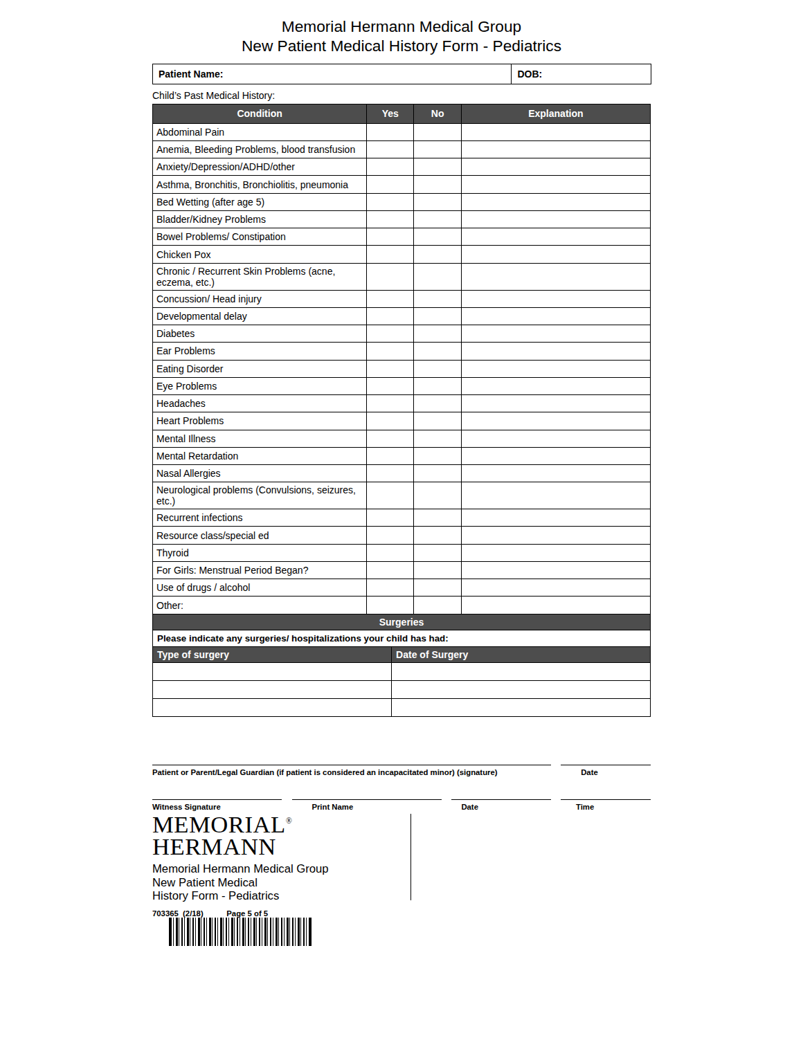Memorial Hermann Medical Group
New Patient Medical History Form - Pediatrics
Patient Name:
DOB:
Child’s Past Medical History:
| Condition | Yes | No | Explanation |
| --- | --- | --- | --- |
| Abdominal Pain | | | |
| Anemia, Bleeding Problems, blood transfusion | | | |
| Anxiety/Depression/ADHD/other | | | |
| Asthma, Bronchitis, Bronchiolitis, pneumonia | | | |
| Bed Wetting (after age 5) | | | |
| Bladder/Kidney Problems | | | |
| Bowel Problems/ Constipation | | | |
| Chicken Pox | | | |
| Chronic / Recurrent Skin Problems (acne, eczema, etc.) | | | |
| Concussion/ Head injury | | | |
| Developmental delay | | | |
| Diabetes | | | |
| Ear Problems | | | |
| Eating Disorder | | | |
| Eye Problems | | | |
| Headaches | | | |
| Heart Problems | | | |
| Mental Illness | | | |
| Mental Retardation | | | |
| Nasal Allergies | | | |
| Neurological problems (Convulsions, seizures, etc.) | | | |
| Recurrent infections | | | |
| Resource class/special ed | | | |
| Thyroid | | | |
| For Girls: Menstrual Period Began? | | | |
| Use of drugs / alcohol | | | |
| Other: | | | |
Surgeries
Please indicate any surgeries/ hospitalizations your child has had:
| Type of surgery | Date of Surgery |
| --- | --- |
Patient or Parent/Legal Guardian (if patient is considered an incapacitated minor) (signature)
Date
Witness Signature
Print Name
Date
Time
MEMORIAL®
HERMANN
Memorial Hermann Medical Group
New Patient Medical
History Form - Pediatrics
703365 (2/18)Page 5 of 5